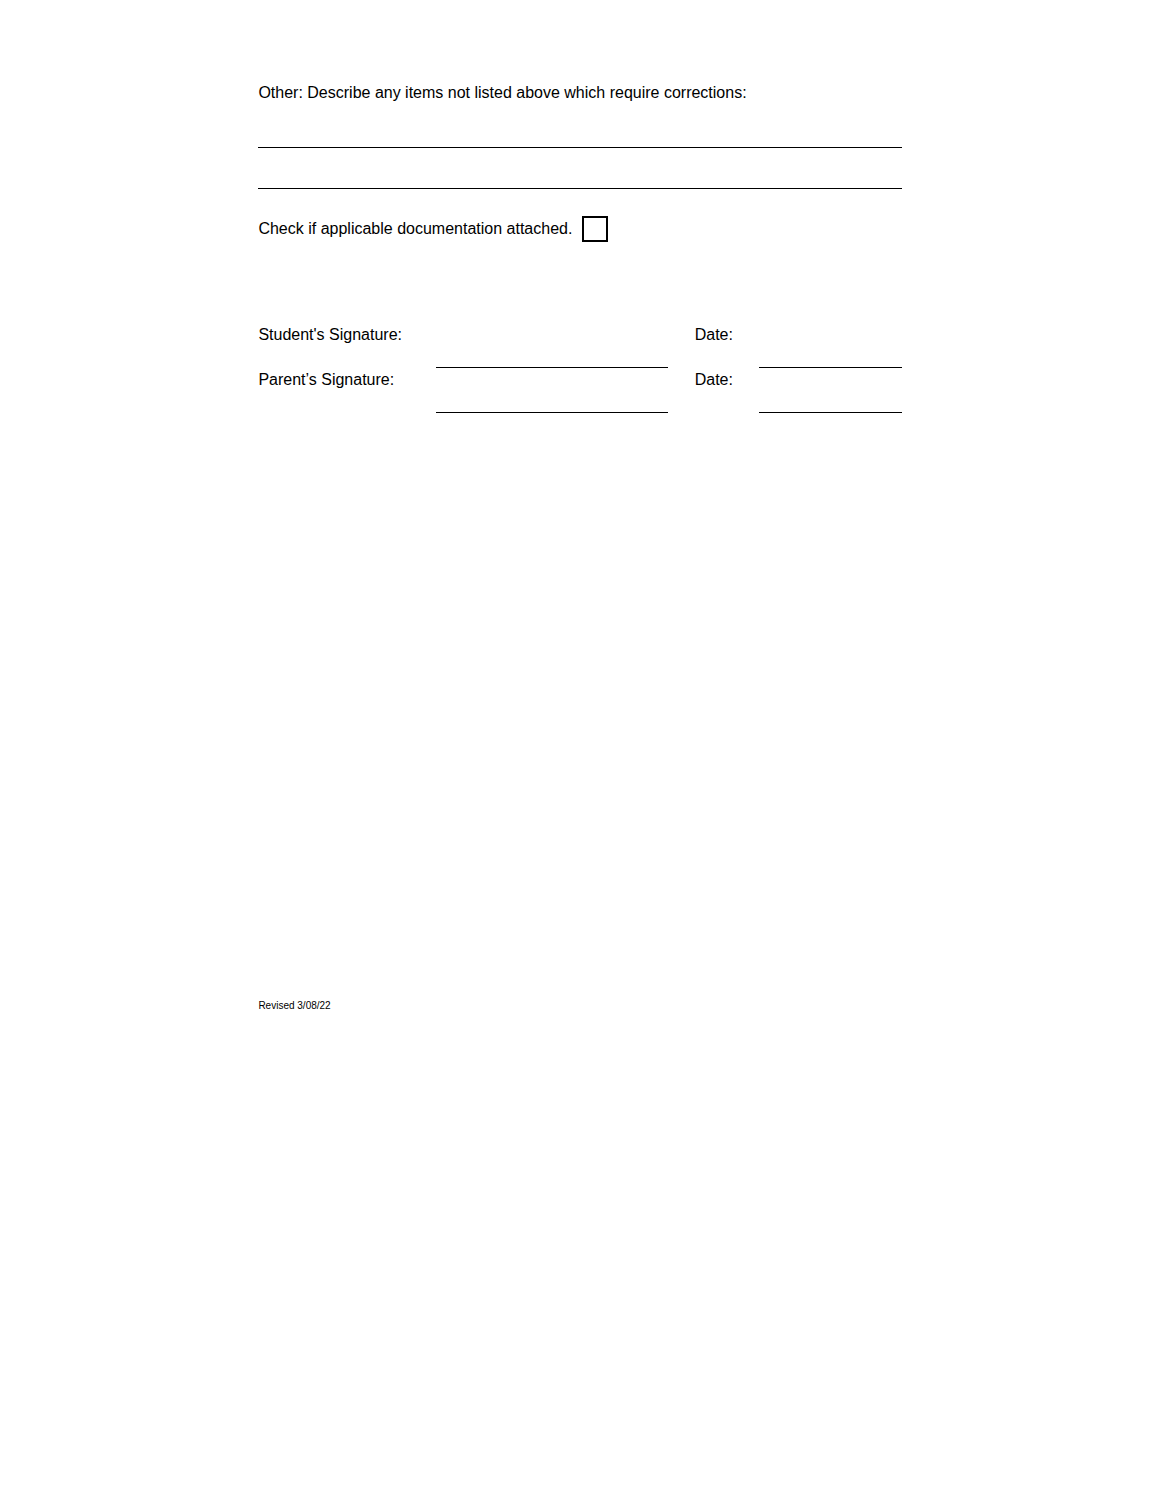Other: Describe any items not listed above which require corrections:
Check if applicable documentation attached.
| Student's Signature: | | | Date: | |
| Parent’s Signature: | | | Date: | |
Revised 3/08/22